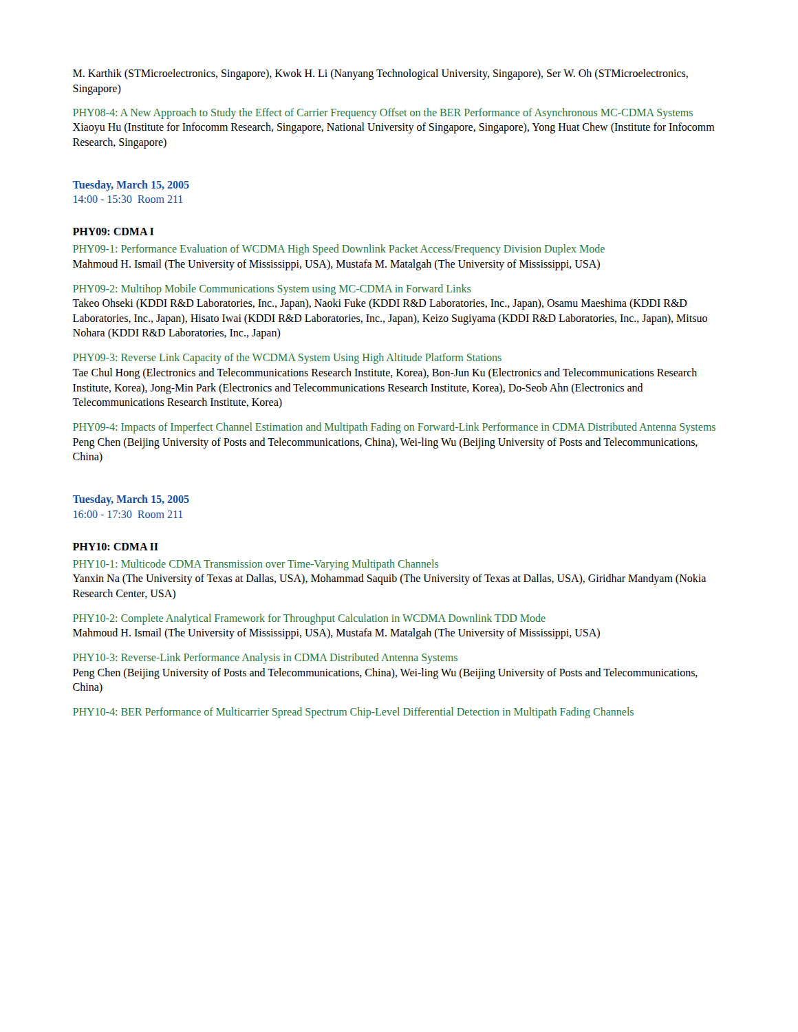M. Karthik (STMicroelectronics, Singapore), Kwok H. Li (Nanyang Technological University, Singapore), Ser W. Oh (STMicroelectronics, Singapore)
PHY08-4: A New Approach to Study the Effect of Carrier Frequency Offset on the BER Performance of Asynchronous MC-CDMA Systems
Xiaoyu Hu (Institute for Infocomm Research, Singapore, National University of Singapore, Singapore), Yong Huat Chew (Institute for Infocomm Research, Singapore)
Tuesday, March 15, 2005
14:00 - 15:30 Room 211
PHY09: CDMA I
PHY09-1: Performance Evaluation of WCDMA High Speed Downlink Packet Access/Frequency Division Duplex Mode
Mahmoud H. Ismail (The University of Mississippi, USA), Mustafa M. Matalgah (The University of Mississippi, USA)
PHY09-2: Multihop Mobile Communications System using MC-CDMA in Forward Links
Takeo Ohseki (KDDI R&D Laboratories, Inc., Japan), Naoki Fuke (KDDI R&D Laboratories, Inc., Japan), Osamu Maeshima (KDDI R&D Laboratories, Inc., Japan), Hisato Iwai (KDDI R&D Laboratories, Inc., Japan), Keizo Sugiyama (KDDI R&D Laboratories, Inc., Japan), Mitsuo Nohara (KDDI R&D Laboratories, Inc., Japan)
PHY09-3: Reverse Link Capacity of the WCDMA System Using High Altitude Platform Stations
Tae Chul Hong (Electronics and Telecommunications Research Institute, Korea), Bon-Jun Ku (Electronics and Telecommunications Research Institute, Korea), Jong-Min Park (Electronics and Telecommunications Research Institute, Korea), Do-Seob Ahn (Electronics and Telecommunications Research Institute, Korea)
PHY09-4: Impacts of Imperfect Channel Estimation and Multipath Fading on Forward-Link Performance in CDMA Distributed Antenna Systems
Peng Chen (Beijing University of Posts and Telecommunications, China), Wei-ling Wu (Beijing University of Posts and Telecommunications, China)
Tuesday, March 15, 2005
16:00 - 17:30 Room 211
PHY10: CDMA II
PHY10-1: Multicode CDMA Transmission over Time-Varying Multipath Channels
Yanxin Na (The University of Texas at Dallas, USA), Mohammad Saquib (The University of Texas at Dallas, USA), Giridhar Mandyam (Nokia Research Center, USA)
PHY10-2: Complete Analytical Framework for Throughput Calculation in WCDMA Downlink TDD Mode
Mahmoud H. Ismail (The University of Mississippi, USA), Mustafa M. Matalgah (The University of Mississippi, USA)
PHY10-3: Reverse-Link Performance Analysis in CDMA Distributed Antenna Systems
Peng Chen (Beijing University of Posts and Telecommunications, China), Wei-ling Wu (Beijing University of Posts and Telecommunications, China)
PHY10-4: BER Performance of Multicarrier Spread Spectrum Chip-Level Differential Detection in Multipath Fading Channels